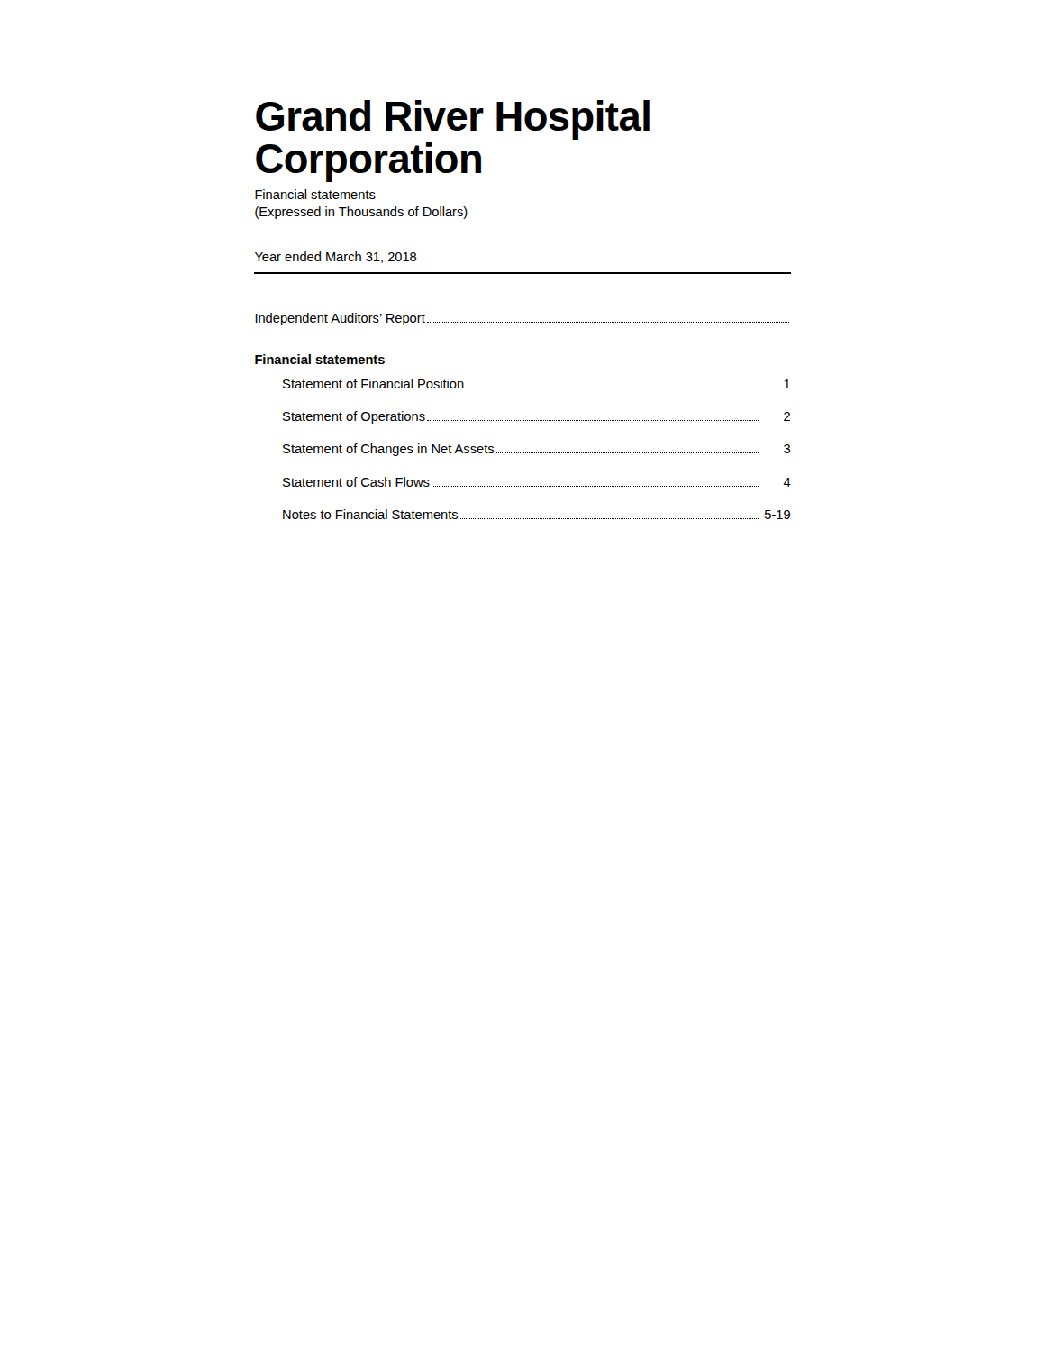Grand River Hospital Corporation
Financial statements
(Expressed in Thousands of Dollars)
Year ended March 31, 2018
Independent Auditors’ Report
Financial statements
Statement of Financial Position 1
Statement of Operations 2
Statement of Changes in Net Assets 3
Statement of Cash Flows 4
Notes to Financial Statements 5-19